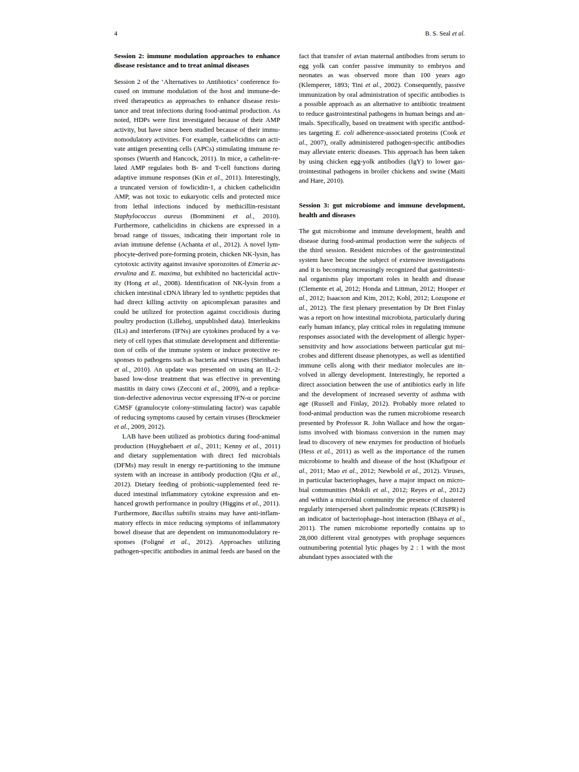4 B. S. Seal et al.
Session 2: immune modulation approaches to enhance disease resistance and to treat animal diseases
Session 2 of the ‘Alternatives to Antibiotics’ conference focused on immune modulation of the host and immune-derived therapeutics as approaches to enhance disease resistance and treat infections during food-animal production. As noted, HDPs were first investigated because of their AMP activity, but have since been studied because of their immunomodulatory activities. For example, cathelicidins can activate antigen presenting cells (APCs) stimulating immune responses (Wuerth and Hancock, 2011). In mice, a cathelin-related AMP regulates both B- and T-cell functions during adaptive immune responses (Kin et al., 2011). Interestingly, a truncated version of fowlicidin-1, a chicken cathelicidin AMP, was not toxic to eukaryotic cells and protected mice from lethal infections induced by methicillin-resistant Staphylococcus aureus (Bommineni et al., 2010). Furthermore, cathelicidins in chickens are expressed in a broad range of tissues, indicating their important role in avian immune defense (Achanta et al., 2012). A novel lymphocyte-derived pore-forming protein, chicken NK-lysin, has cytotoxic activity against invasive sporozoites of Eimeria acervulina and E. maxima, but exhibited no bactericidal activity (Hong et al., 2008). Identification of NK-lysin from a chicken intestinal cDNA library led to synthetic peptides that had direct killing activity on apicomplexan parasites and could be utilized for protection against coccidiosis during poultry production (Lillehoj, unpublished data). Interleukins (ILs) and interferons (IFNs) are cytokines produced by a variety of cell types that stimulate development and differentiation of cells of the immune system or induce protective responses to pathogens such as bacteria and viruses (Steinbach et al., 2010). An update was presented on using an IL-2-based low-dose treatment that was effective in preventing mastitis in dairy cows (Zecconi et al., 2009), and a replication-defective adenovirus vector expressing IFN-α or porcine GMSF (granulocyte colony-stimulating factor) was capable of reducing symptoms caused by certain viruses (Brockmeier et al., 2009, 2012).
LAB have been utilized as probiotics during food-animal production (Huyghebaert et al., 2011; Kenny et al., 2011) and dietary supplementation with direct fed microbials (DFMs) may result in energy re-partitioning to the immune system with an increase in antibody production (Qiu et al., 2012). Dietary feeding of probiotic-supplemented feed reduced intestinal inflammatory cytokine expression and enhanced growth performance in poultry (Higgins et al., 2011). Furthermore, Bacillus subtilis strains may have anti-inflammatory effects in mice reducing symptoms of inflammatory bowel disease that are dependent on immunomodulatory responses (Foligné et al., 2012). Approaches utilizing pathogen-specific antibodies in animal feeds are based on the fact that transfer of avian maternal antibodies from serum to egg yolk can confer passive immunity to embryos and neonates as was observed more than 100 years ago (Klemperer, 1893; Tini et al., 2002). Consequently, passive immunization by oral administration of specific antibodies is a possible approach as an alternative to antibiotic treatment to reduce gastrointestinal pathogens in human beings and animals. Specifically, based on treatment with specific antibodies targeting E. coli adherence-associated proteins (Cook et al., 2007), orally administered pathogen-specific antibodies may alleviate enteric diseases. This approach has been taken by using chicken egg-yolk antibodies (IgY) to lower gastrointestinal pathogens in broiler chickens and swine (Maiti and Hare, 2010).
Session 3: gut microbiome and immune development, health and diseases
The gut microbiome and immune development, health and disease during food-animal production were the subjects of the third session. Resident microbes of the gastrointestinal system have become the subject of extensive investigations and it is becoming increasingly recognized that gastrointestinal organisms play important roles in health and disease (Clemente et al, 2012; Honda and Littman, 2012; Hooper et al., 2012; Isaacson and Kim, 2012; Kohl, 2012; Lozupone et al., 2012). The first plenary presentation by Dr Bret Finlay was a report on how intestinal microbiota, particularly during early human infancy, play critical roles in regulating immune responses associated with the development of allergic hypersensitivity and how associations between particular gut microbes and different disease phenotypes, as well as identified immune cells along with their mediator molecules are involved in allergy development. Interestingly, he reported a direct association between the use of antibiotics early in life and the development of increased severity of asthma with age (Russell and Finlay, 2012). Probably more related to food-animal production was the rumen microbiome research presented by Professor R. John Wallace and how the organisms involved with biomass conversion in the rumen may lead to discovery of new enzymes for production of biofuels (Hess et al., 2011) as well as the importance of the rumen microbiome to health and disease of the host (Khafipour et al., 2011; Mao et al., 2012; Newbold et al., 2012). Viruses, in particular bacteriophages, have a major impact on microbial communities (Mokili et al., 2012; Reyes et al., 2012) and within a microbial community the presence of clustered regularly interspersed short palindromic repeats (CRISPR) is an indicator of bacteriophage–host interaction (Bhaya et al., 2011). The rumen microbiome reportedly contains up to 28,000 different viral genotypes with prophage sequences outnumbering potential lytic phages by 2 : 1 with the most abundant types associated with the